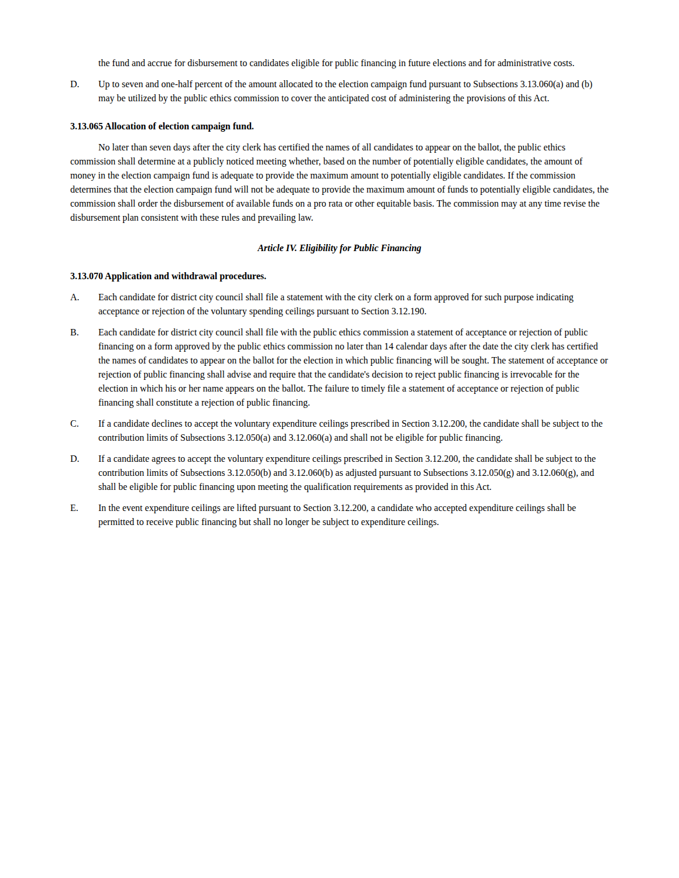the fund and accrue for disbursement to candidates eligible for public financing in future elections and for administrative costs.
D. Up to seven and one-half percent of the amount allocated to the election campaign fund pursuant to Subsections 3.13.060(a) and (b) may be utilized by the public ethics commission to cover the anticipated cost of administering the provisions of this Act.
3.13.065 Allocation of election campaign fund.
No later than seven days after the city clerk has certified the names of all candidates to appear on the ballot, the public ethics commission shall determine at a publicly noticed meeting whether, based on the number of potentially eligible candidates, the amount of money in the election campaign fund is adequate to provide the maximum amount to potentially eligible candidates. If the commission determines that the election campaign fund will not be adequate to provide the maximum amount of funds to potentially eligible candidates, the commission shall order the disbursement of available funds on a pro rata or other equitable basis. The commission may at any time revise the disbursement plan consistent with these rules and prevailing law.
Article IV. Eligibility for Public Financing
3.13.070 Application and withdrawal procedures.
A. Each candidate for district city council shall file a statement with the city clerk on a form approved for such purpose indicating acceptance or rejection of the voluntary spending ceilings pursuant to Section 3.12.190.
B. Each candidate for district city council shall file with the public ethics commission a statement of acceptance or rejection of public financing on a form approved by the public ethics commission no later than 14 calendar days after the date the city clerk has certified the names of candidates to appear on the ballot for the election in which public financing will be sought. The statement of acceptance or rejection of public financing shall advise and require that the candidate's decision to reject public financing is irrevocable for the election in which his or her name appears on the ballot. The failure to timely file a statement of acceptance or rejection of public financing shall constitute a rejection of public financing.
C. If a candidate declines to accept the voluntary expenditure ceilings prescribed in Section 3.12.200, the candidate shall be subject to the contribution limits of Subsections 3.12.050(a) and 3.12.060(a) and shall not be eligible for public financing.
D. If a candidate agrees to accept the voluntary expenditure ceilings prescribed in Section 3.12.200, the candidate shall be subject to the contribution limits of Subsections 3.12.050(b) and 3.12.060(b) as adjusted pursuant to Subsections 3.12.050(g) and 3.12.060(g), and shall be eligible for public financing upon meeting the qualification requirements as provided in this Act.
E. In the event expenditure ceilings are lifted pursuant to Section 3.12.200, a candidate who accepted expenditure ceilings shall be permitted to receive public financing but shall no longer be subject to expenditure ceilings.